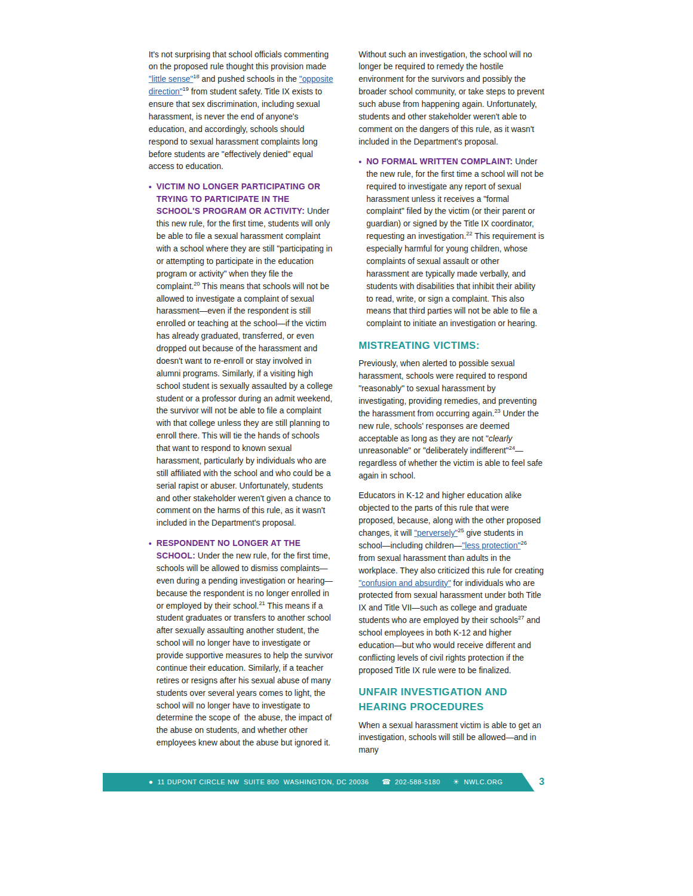It's not surprising that school officials commenting on the proposed rule thought this provision made "little sense"18 and pushed schools in the "opposite direction"19 from student safety. Title IX exists to ensure that sex discrimination, including sexual harassment, is never the end of anyone's education, and accordingly, schools should respond to sexual harassment complaints long before students are "effectively denied" equal access to education.
VICTIM NO LONGER PARTICIPATING OR TRYING TO PARTICIPATE IN THE SCHOOL'S PROGRAM OR ACTIVITY: Under this new rule, for the first time, students will only be able to file a sexual harassment complaint with a school where they are still "participating in or attempting to participate in the education program or activity" when they file the complaint.20 This means that schools will not be allowed to investigate a complaint of sexual harassment—even if the respondent is still enrolled or teaching at the school—if the victim has already graduated, transferred, or even dropped out because of the harassment and doesn't want to re-enroll or stay involved in alumni programs. Similarly, if a visiting high school student is sexually assaulted by a college student or a professor during an admit weekend, the survivor will not be able to file a complaint with that college unless they are still planning to enroll there. This will tie the hands of schools that want to respond to known sexual harassment, particularly by individuals who are still affiliated with the school and who could be a serial rapist or abuser. Unfortunately, students and other stakeholder weren't given a chance to comment on the harms of this rule, as it wasn't included in the Department's proposal.
RESPONDENT NO LONGER AT THE SCHOOL: Under the new rule, for the first time, schools will be allowed to dismiss complaints—even during a pending investigation or hearing—because the respondent is no longer enrolled in or employed by their school.21 This means if a student graduates or transfers to another school after sexually assaulting another student, the school will no longer have to investigate or provide supportive measures to help the survivor continue their education. Similarly, if a teacher retires or resigns after his sexual abuse of many students over several years comes to light, the school will no longer have to investigate to determine the scope of the abuse, the impact of the abuse on students, and whether other employees knew about the abuse but ignored it.
Without such an investigation, the school will no longer be required to remedy the hostile environment for the survivors and possibly the broader school community, or take steps to prevent such abuse from happening again. Unfortunately, students and other stakeholder weren't able to comment on the dangers of this rule, as it wasn't included in the Department's proposal.
NO FORMAL WRITTEN COMPLAINT: Under the new rule, for the first time a school will not be required to investigate any report of sexual harassment unless it receives a "formal complaint" filed by the victim (or their parent or guardian) or signed by the Title IX coordinator, requesting an investigation.22 This requirement is especially harmful for young children, whose complaints of sexual assault or other harassment are typically made verbally, and students with disabilities that inhibit their ability to read, write, or sign a complaint. This also means that third parties will not be able to file a complaint to initiate an investigation or hearing.
Mistreating Victims:
Previously, when alerted to possible sexual harassment, schools were required to respond "reasonably" to sexual harassment by investigating, providing remedies, and preventing the harassment from occurring again.23 Under the new rule, schools' responses are deemed acceptable as long as they are not "clearly unreasonable" or "deliberately indifferent"24—regardless of whether the victim is able to feel safe again in school.
Educators in K-12 and higher education alike objected to the parts of this rule that were proposed, because, along with the other proposed changes, it will "perversely"25 give students in school—including children—"less protection"26 from sexual harassment than adults in the workplace. They also criticized this rule for creating "confusion and absurdity" for individuals who are protected from sexual harassment under both Title IX and Title VII—such as college and graduate students who are employed by their schools27 and school employees in both K-12 and higher education—but who would receive different and conflicting levels of civil rights protection if the proposed Title IX rule were to be finalized.
Unfair Investigation and Hearing Procedures
When a sexual harassment victim is able to get an investigation, schools will still be allowed—and in many
● 11 DUPONT CIRCLE NW SUITE 800 WASHINGTON, DC 20036 ☎ 202-588-5180 ☀ NWLC.ORG
3